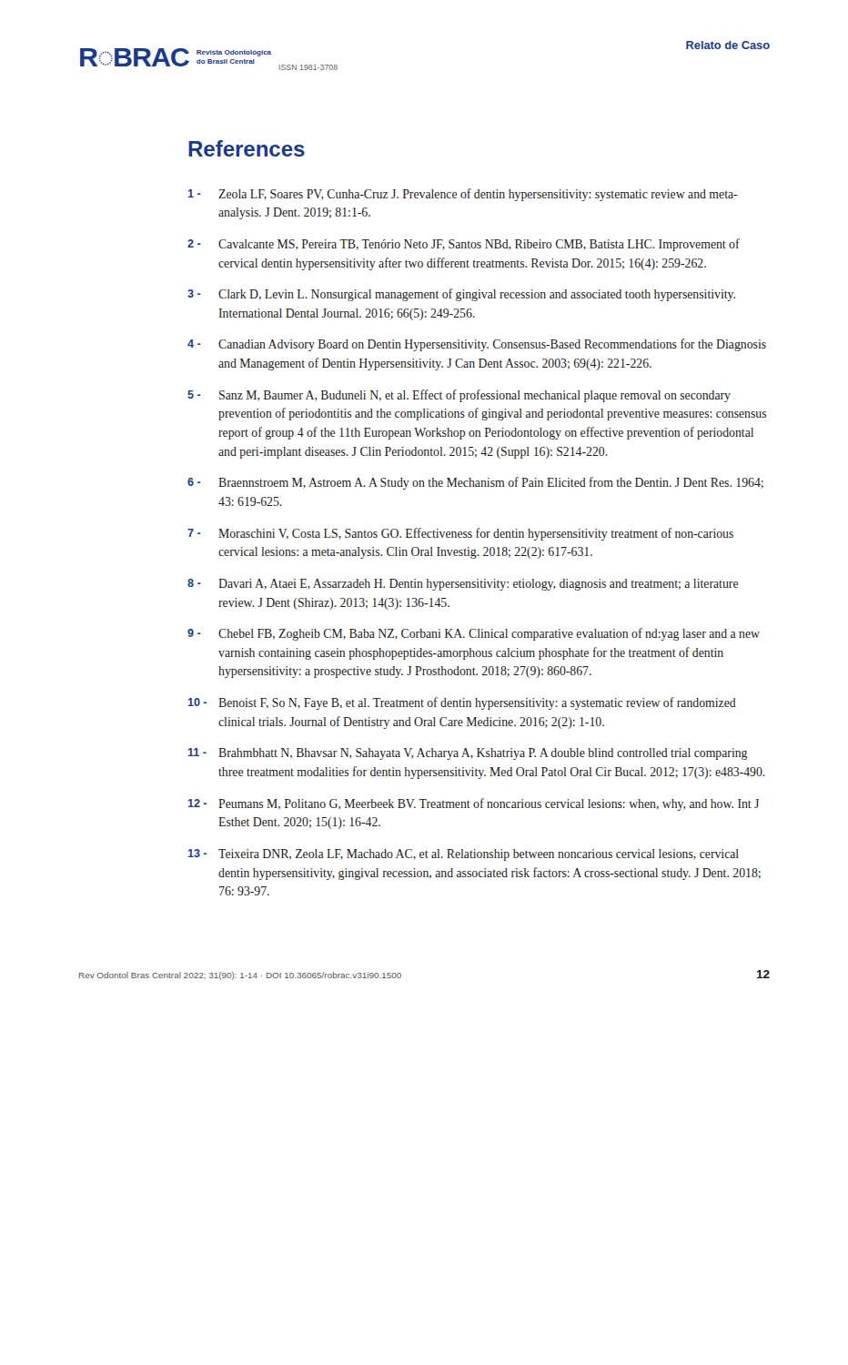R◌BRAC Revista Odontológica
do Brasil Central ISSN 1981-3708
Relato de Caso
References
Zeola LF, Soares PV, Cunha-Cruz J. Prevalence of dentin hypersensitivity: systematic review and meta-analysis. J Dent. 2019; 81:1-6.
Cavalcante MS, Pereira TB, Tenório Neto JF, Santos NBd, Ribeiro CMB, Batista LHC. Improvement of cervical dentin hypersensitivity after two different treatments. Revista Dor. 2015; 16(4): 259-262.
Clark D, Levin L. Nonsurgical management of gingival recession and associated tooth hypersensitivity. International Dental Journal. 2016; 66(5): 249-256.
Canadian Advisory Board on Dentin Hypersensitivity. Consensus-Based Recommendations for the Diagnosis and Management of Dentin Hypersensitivity. J Can Dent Assoc. 2003; 69(4): 221-226.
Sanz M, Baumer A, Buduneli N, et al. Effect of professional mechanical plaque removal on secondary prevention of periodontitis and the complications of gingival and periodontal preventive measures: consensus report of group 4 of the 11th European Workshop on Periodontology on effective prevention of periodontal and peri-implant diseases. J Clin Periodontol. 2015; 42 (Suppl 16): S214-220.
Braennstroem M, Astroem A. A Study on the Mechanism of Pain Elicited from the Dentin. J Dent Res. 1964; 43: 619-625.
Moraschini V, Costa LS, Santos GO. Effectiveness for dentin hypersensitivity treatment of non-carious cervical lesions: a meta-analysis. Clin Oral Investig. 2018; 22(2): 617-631.
Davari A, Ataei E, Assarzadeh H. Dentin hypersensitivity: etiology, diagnosis and treatment; a literature review. J Dent (Shiraz). 2013; 14(3): 136-145.
Chebel FB, Zogheib CM, Baba NZ, Corbani KA. Clinical comparative evaluation of nd:yag laser and a new varnish containing casein phosphopeptides-amorphous calcium phosphate for the treatment of dentin hypersensitivity: a prospective study. J Prosthodont. 2018; 27(9): 860-867.
Benoist F, So N, Faye B, et al. Treatment of dentin hypersensitivity: a systematic review of randomized clinical trials. Journal of Dentistry and Oral Care Medicine. 2016; 2(2): 1-10.
Brahmbhatt N, Bhavsar N, Sahayata V, Acharya A, Kshatriya P. A double blind controlled trial comparing three treatment modalities for dentin hypersensitivity. Med Oral Patol Oral Cir Bucal. 2012; 17(3): e483-490.
Peumans M, Politano G, Meerbeek BV. Treatment of noncarious cervical lesions: when, why, and how. Int J Esthet Dent. 2020; 15(1): 16-42.
Teixeira DNR, Zeola LF, Machado AC, et al. Relationship between noncarious cervical lesions, cervical dentin hypersensitivity, gingival recession, and associated risk factors: A cross-sectional study. J Dent. 2018; 76: 93-97.
Rev Odontol Bras Central 2022; 31(90): 1-14 · DOI 10.36065/robrac.v31i90.1500 12